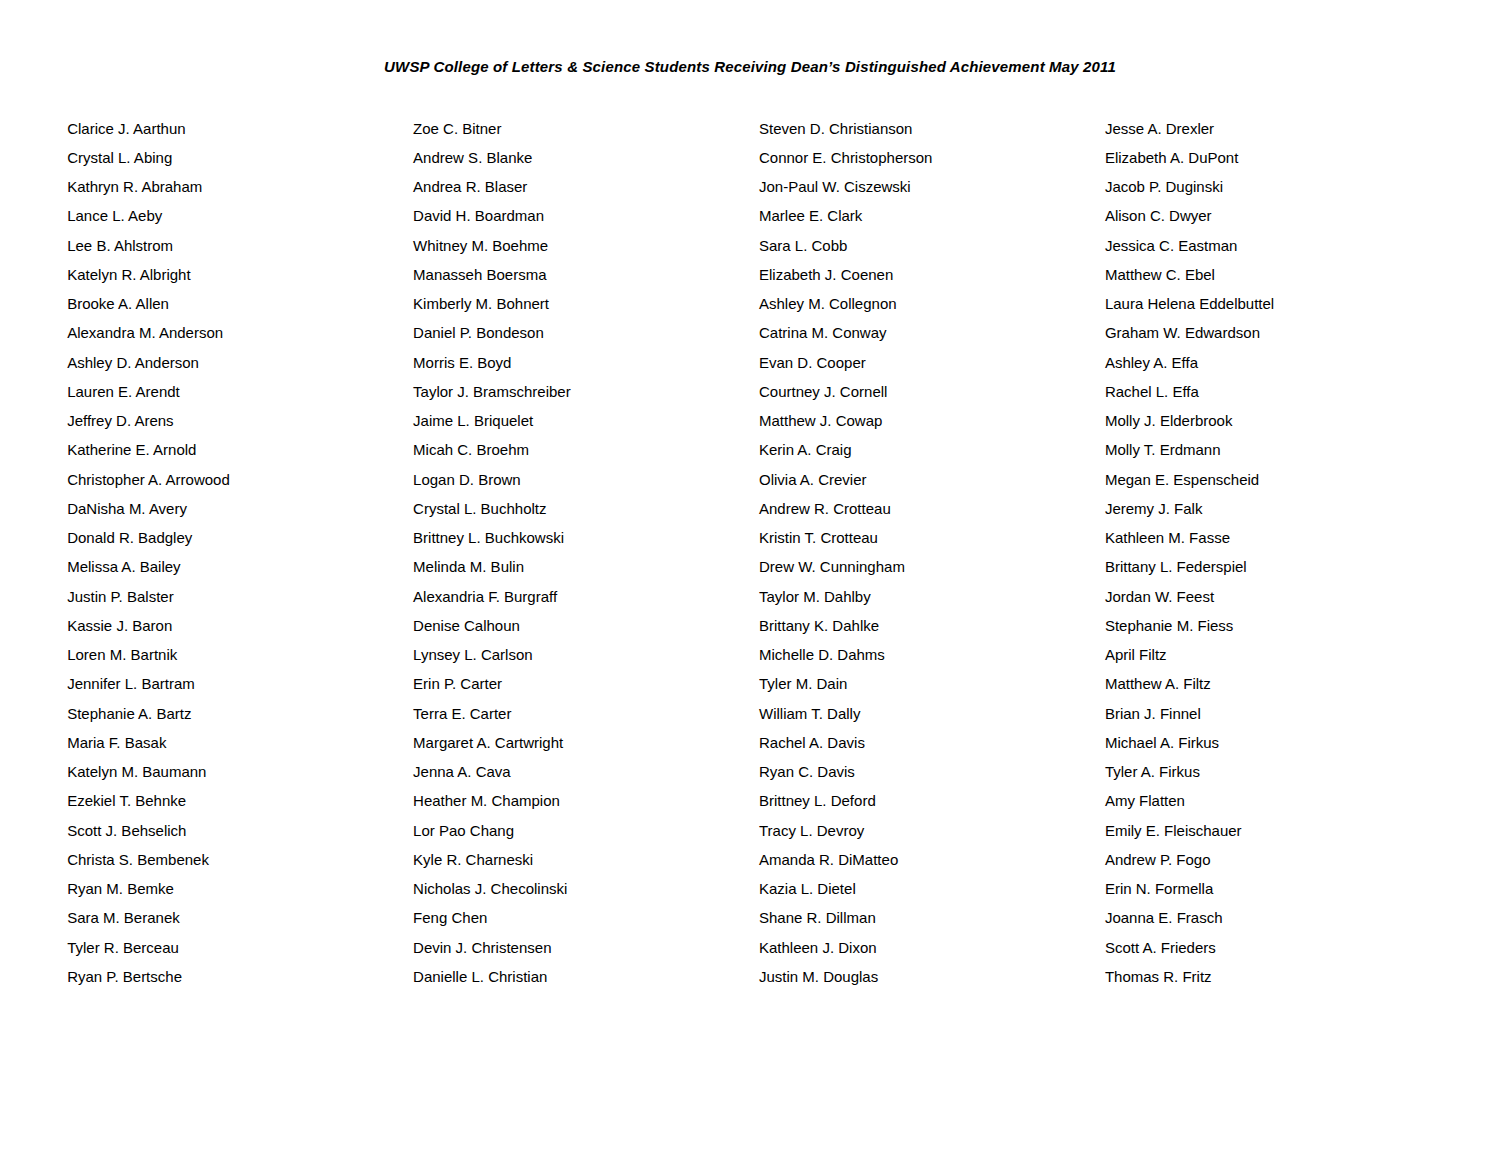UWSP College of Letters & Science Students Receiving Dean’s Distinguished Achievement May 2011
Clarice J. Aarthun
Crystal L. Abing
Kathryn R. Abraham
Lance L. Aeby
Lee B. Ahlstrom
Katelyn R. Albright
Brooke A. Allen
Alexandra M. Anderson
Ashley D. Anderson
Lauren E. Arendt
Jeffrey D. Arens
Katherine E. Arnold
Christopher A. Arrowood
DaNisha M. Avery
Donald R. Badgley
Melissa A. Bailey
Justin P. Balster
Kassie J. Baron
Loren M. Bartnik
Jennifer L. Bartram
Stephanie A. Bartz
Maria F. Basak
Katelyn M. Baumann
Ezekiel T. Behnke
Scott J. Behselich
Christa S. Bembenek
Ryan M. Bemke
Sara M. Beranek
Tyler R. Berceau
Ryan P. Bertsche
Zoe C. Bitner
Andrew S. Blanke
Andrea R. Blaser
David H. Boardman
Whitney M. Boehme
Manasseh Boersma
Kimberly M. Bohnert
Daniel P. Bondeson
Morris E. Boyd
Taylor J. Bramschreiber
Jaime L. Briquelet
Micah C. Broehm
Logan D. Brown
Crystal L. Buchholtz
Brittney L. Buchkowski
Melinda M. Bulin
Alexandria F. Burgraff
Denise Calhoun
Lynsey L. Carlson
Erin P. Carter
Terra E. Carter
Margaret A. Cartwright
Jenna A. Cava
Heather M. Champion
Lor Pao Chang
Kyle R. Charneski
Nicholas J. Checolinski
Feng Chen
Devin J. Christensen
Danielle L. Christian
Steven D. Christianson
Connor E. Christopherson
Jon-Paul W. Ciszewski
Marlee E. Clark
Sara L. Cobb
Elizabeth J. Coenen
Ashley M. Collegnon
Catrina M. Conway
Evan D. Cooper
Courtney J. Cornell
Matthew J. Cowap
Kerin A. Craig
Olivia A. Crevier
Andrew R. Crotteau
Kristin T. Crotteau
Drew W. Cunningham
Taylor M. Dahlby
Brittany K. Dahlke
Michelle D. Dahms
Tyler M. Dain
William T. Dally
Rachel A. Davis
Ryan C. Davis
Brittney L. Deford
Tracy L. Devroy
Amanda R. DiMatteo
Kazia L. Dietel
Shane R. Dillman
Kathleen J. Dixon
Justin M. Douglas
Jesse A. Drexler
Elizabeth A. DuPont
Jacob P. Duginski
Alison C. Dwyer
Jessica C. Eastman
Matthew C. Ebel
Laura Helena Eddelbuttel
Graham W. Edwardson
Ashley A. Effa
Rachel L. Effa
Molly J. Elderbrook
Molly T. Erdmann
Megan E. Espenscheid
Jeremy J. Falk
Kathleen M. Fasse
Brittany L. Federspiel
Jordan W. Feest
Stephanie M. Fiess
April Filtz
Matthew A. Filtz
Brian J. Finnel
Michael A. Firkus
Tyler A. Firkus
Amy Flatten
Emily E. Fleischauer
Andrew P. Fogo
Erin N. Formella
Joanna E. Frasch
Scott A. Frieders
Thomas R. Fritz